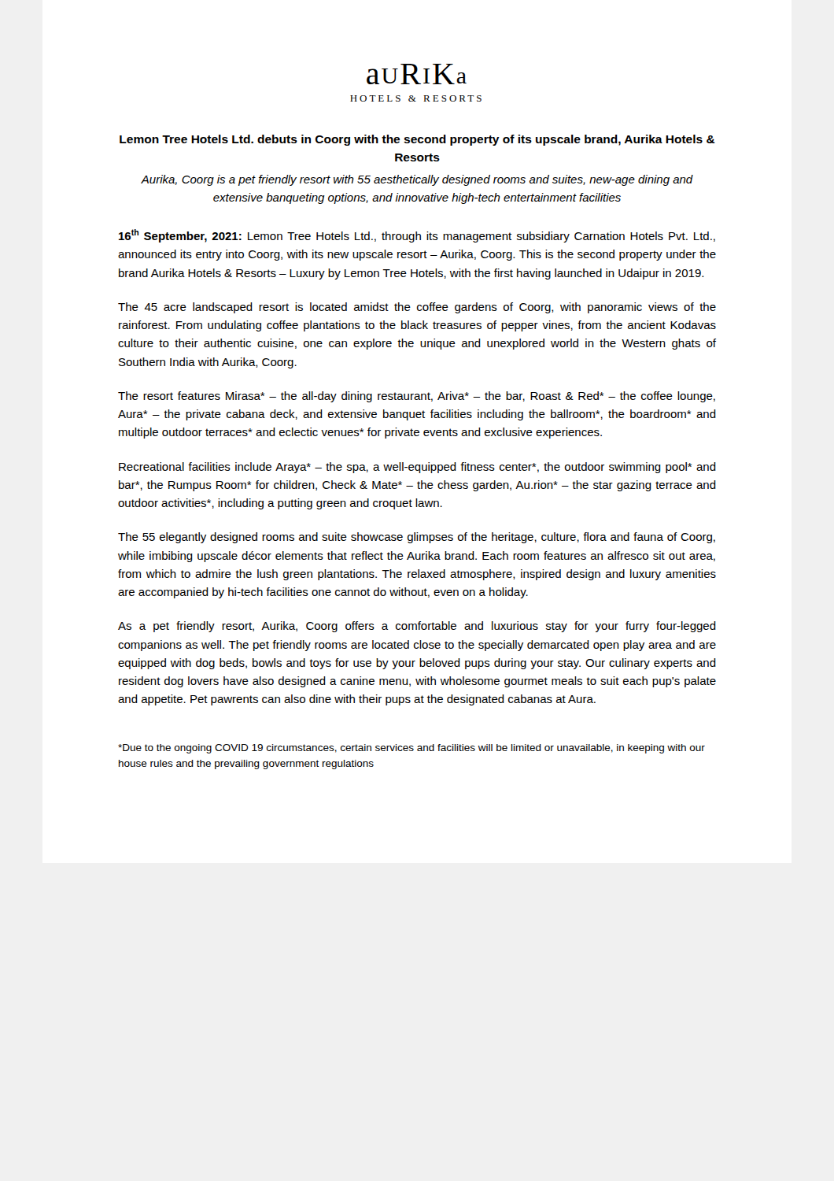aURIKa
HOTELS & RESORTS
Lemon Tree Hotels Ltd. debuts in Coorg with the second property of its upscale brand, Aurika Hotels & Resorts
Aurika, Coorg is a pet friendly resort with 55 aesthetically designed rooms and suites, new-age dining and extensive banqueting options, and innovative high-tech entertainment facilities
16th September, 2021: Lemon Tree Hotels Ltd., through its management subsidiary Carnation Hotels Pvt. Ltd., announced its entry into Coorg, with its new upscale resort – Aurika, Coorg. This is the second property under the brand Aurika Hotels & Resorts – Luxury by Lemon Tree Hotels, with the first having launched in Udaipur in 2019.
The 45 acre landscaped resort is located amidst the coffee gardens of Coorg, with panoramic views of the rainforest. From undulating coffee plantations to the black treasures of pepper vines, from the ancient Kodavas culture to their authentic cuisine, one can explore the unique and unexplored world in the Western ghats of Southern India with Aurika, Coorg.
The resort features Mirasa* – the all-day dining restaurant, Ariva* – the bar, Roast & Red* – the coffee lounge, Aura* – the private cabana deck, and extensive banquet facilities including the ballroom*, the boardroom* and multiple outdoor terraces* and eclectic venues* for private events and exclusive experiences.
Recreational facilities include Araya* – the spa, a well-equipped fitness center*, the outdoor swimming pool* and bar*, the Rumpus Room* for children, Check & Mate* – the chess garden, Au.rion* – the star gazing terrace and outdoor activities*, including a putting green and croquet lawn.
The 55 elegantly designed rooms and suite showcase glimpses of the heritage, culture, flora and fauna of Coorg, while imbibing upscale décor elements that reflect the Aurika brand. Each room features an alfresco sit out area, from which to admire the lush green plantations. The relaxed atmosphere, inspired design and luxury amenities are accompanied by hi-tech facilities one cannot do without, even on a holiday.
As a pet friendly resort, Aurika, Coorg offers a comfortable and luxurious stay for your furry four-legged companions as well. The pet friendly rooms are located close to the specially demarcated open play area and are equipped with dog beds, bowls and toys for use by your beloved pups during your stay. Our culinary experts and resident dog lovers have also designed a canine menu, with wholesome gourmet meals to suit each pup's palate and appetite. Pet pawrents can also dine with their pups at the designated cabanas at Aura.
*Due to the ongoing COVID 19 circumstances, certain services and facilities will be limited or unavailable, in keeping with our house rules and the prevailing government regulations